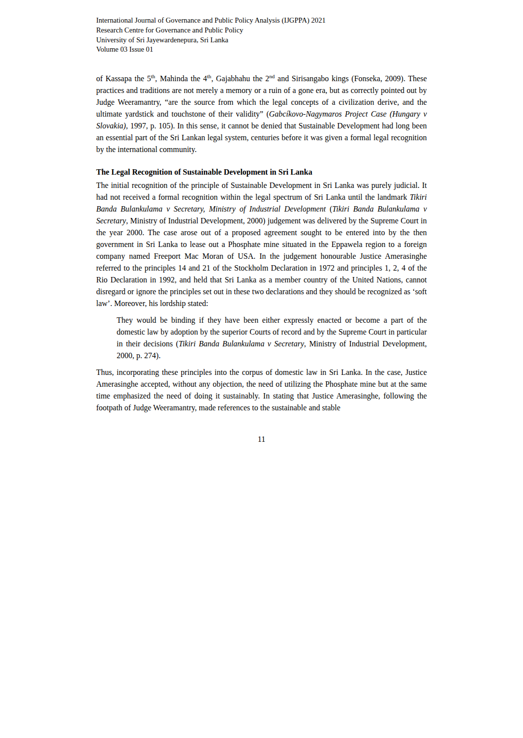International Journal of Governance and Public Policy Analysis (IJGPPA) 2021
Research Centre for Governance and Public Policy
University of Sri Jayewardenepura, Sri Lanka
Volume 03 Issue 01
of Kassapa the 5th, Mahinda the 4th, Gajabhahu the 2nd and Sirisangabo kings (Fonseka, 2009). These practices and traditions are not merely a memory or a ruin of a gone era, but as correctly pointed out by Judge Weeramantry, “are the source from which the legal concepts of a civilization derive, and the ultimate yardstick and touchstone of their validity” (Gabcíkovo-Nagymaros Project Case (Hungary v Slovakia), 1997, p. 105). In this sense, it cannot be denied that Sustainable Development had long been an essential part of the Sri Lankan legal system, centuries before it was given a formal legal recognition by the international community.
The Legal Recognition of Sustainable Development in Sri Lanka
The initial recognition of the principle of Sustainable Development in Sri Lanka was purely judicial. It had not received a formal recognition within the legal spectrum of Sri Lanka until the landmark Tikiri Banda Bulankulama v Secretary, Ministry of Industrial Development (Tikiri Banda Bulankulama v Secretary, Ministry of Industrial Development, 2000) judgement was delivered by the Supreme Court in the year 2000. The case arose out of a proposed agreement sought to be entered into by the then government in Sri Lanka to lease out a Phosphate mine situated in the Eppawela region to a foreign company named Freeport Mac Moran of USA. In the judgement honourable Justice Amerasinghe referred to the principles 14 and 21 of the Stockholm Declaration in 1972 and principles 1, 2, 4 of the Rio Declaration in 1992, and held that Sri Lanka as a member country of the United Nations, cannot disregard or ignore the principles set out in these two declarations and they should be recognized as ‘soft law’. Moreover, his lordship stated:
They would be binding if they have been either expressly enacted or become a part of the domestic law by adoption by the superior Courts of record and by the Supreme Court in particular in their decisions (Tikiri Banda Bulankulama v Secretary, Ministry of Industrial Development, 2000, p. 274).
Thus, incorporating these principles into the corpus of domestic law in Sri Lanka. In the case, Justice Amerasinghe accepted, without any objection, the need of utilizing the Phosphate mine but at the same time emphasized the need of doing it sustainably. In stating that Justice Amerasinghe, following the footpath of Judge Weeramantry, made references to the sustainable and stable
11